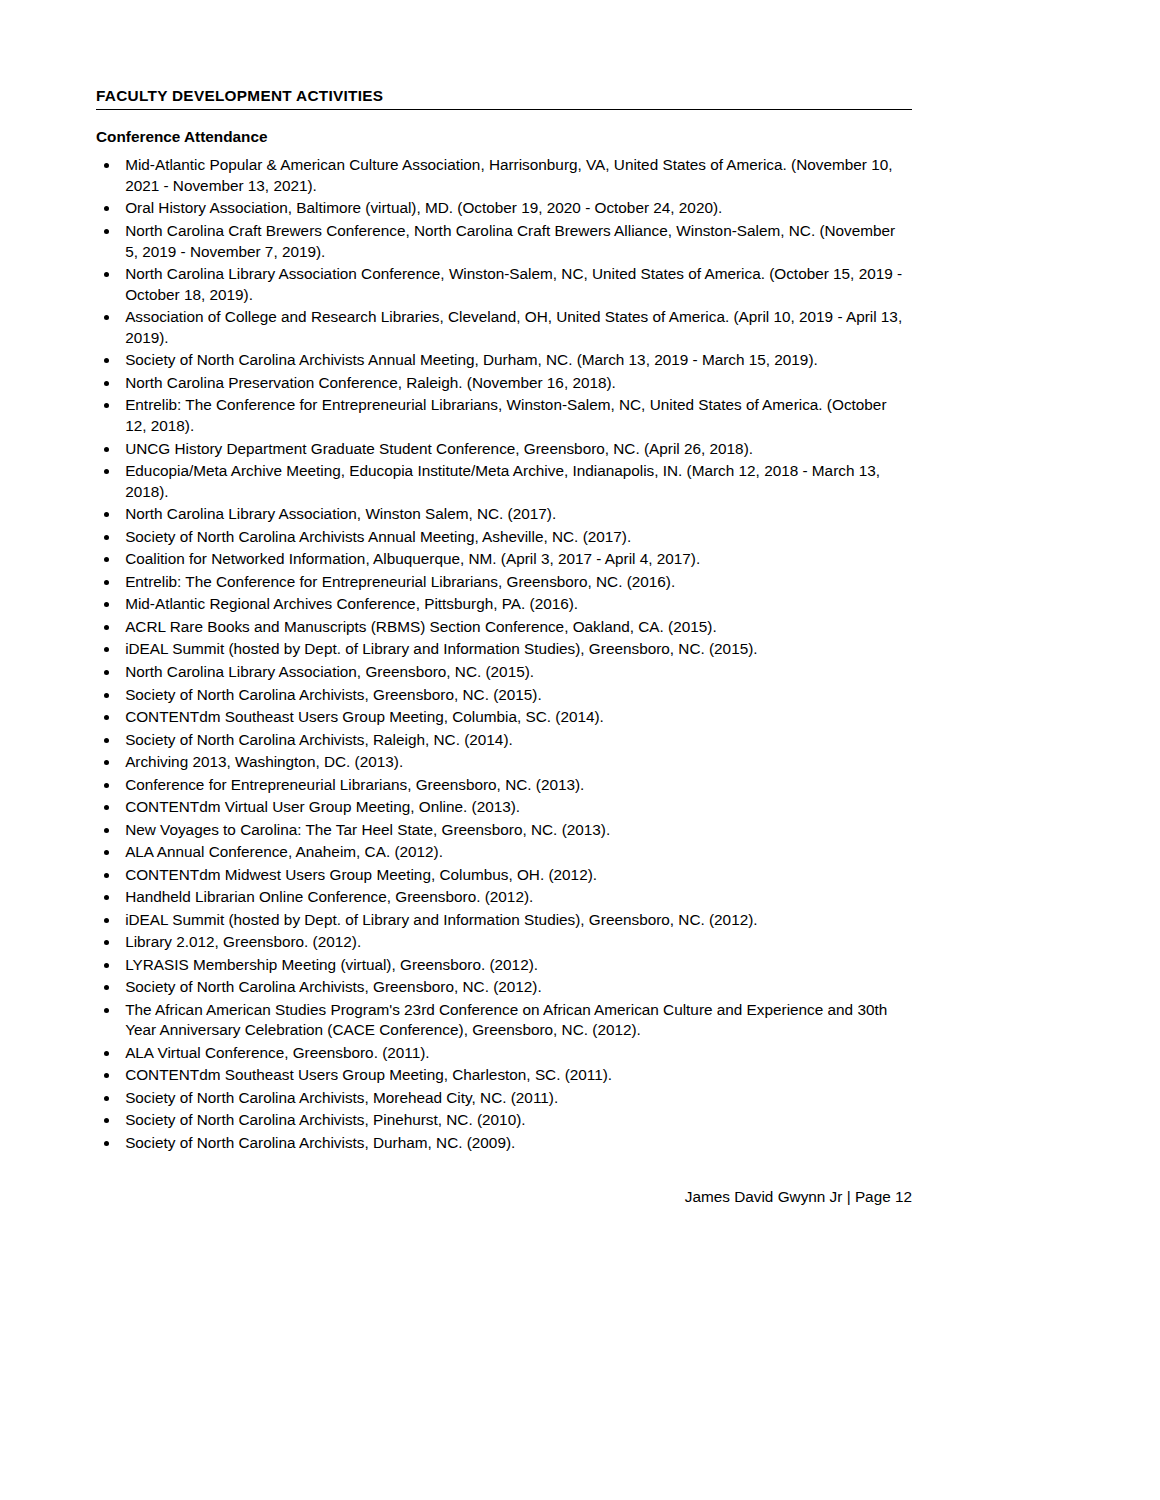Faculty Development Activities
Conference Attendance
Mid-Atlantic Popular & American Culture Association, Harrisonburg, VA, United States of America. (November 10, 2021 - November 13, 2021).
Oral History Association, Baltimore (virtual), MD. (October 19, 2020 - October 24, 2020).
North Carolina Craft Brewers Conference, North Carolina Craft Brewers Alliance, Winston-Salem, NC. (November 5, 2019 - November 7, 2019).
North Carolina Library Association Conference, Winston-Salem, NC, United States of America. (October 15, 2019 - October 18, 2019).
Association of College and Research Libraries, Cleveland, OH, United States of America. (April 10, 2019 - April 13, 2019).
Society of North Carolina Archivists Annual Meeting, Durham, NC. (March 13, 2019 - March 15, 2019).
North Carolina Preservation Conference, Raleigh. (November 16, 2018).
Entrelib: The Conference for Entrepreneurial Librarians, Winston-Salem, NC, United States of America. (October 12, 2018).
UNCG History Department Graduate Student Conference, Greensboro, NC. (April 26, 2018).
Educopia/Meta Archive Meeting, Educopia Institute/Meta Archive, Indianapolis, IN. (March 12, 2018 - March 13, 2018).
North Carolina Library Association, Winston Salem, NC. (2017).
Society of North Carolina Archivists Annual Meeting, Asheville, NC. (2017).
Coalition for Networked Information, Albuquerque, NM. (April 3, 2017 - April 4, 2017).
Entrelib: The Conference for Entrepreneurial Librarians, Greensboro, NC. (2016).
Mid-Atlantic Regional Archives Conference, Pittsburgh, PA. (2016).
ACRL Rare Books and Manuscripts (RBMS) Section Conference, Oakland, CA. (2015).
iDEAL Summit (hosted by Dept. of Library and Information Studies), Greensboro, NC. (2015).
North Carolina Library Association, Greensboro, NC. (2015).
Society of North Carolina Archivists, Greensboro, NC. (2015).
CONTENTdm Southeast Users Group Meeting, Columbia, SC. (2014).
Society of North Carolina Archivists, Raleigh, NC. (2014).
Archiving 2013, Washington, DC. (2013).
Conference for Entrepreneurial Librarians, Greensboro, NC. (2013).
CONTENTdm Virtual User Group Meeting, Online. (2013).
New Voyages to Carolina: The Tar Heel State, Greensboro, NC. (2013).
ALA Annual Conference, Anaheim, CA. (2012).
CONTENTdm Midwest Users Group Meeting, Columbus, OH. (2012).
Handheld Librarian Online Conference, Greensboro. (2012).
iDEAL Summit (hosted by Dept. of Library and Information Studies), Greensboro, NC. (2012).
Library 2.012, Greensboro. (2012).
LYRASIS Membership Meeting (virtual), Greensboro. (2012).
Society of North Carolina Archivists, Greensboro, NC. (2012).
The African American Studies Program's 23rd Conference on African American Culture and Experience and 30th Year Anniversary Celebration (CACE Conference), Greensboro, NC. (2012).
ALA Virtual Conference, Greensboro. (2011).
CONTENTdm Southeast Users Group Meeting, Charleston, SC. (2011).
Society of North Carolina Archivists, Morehead City, NC. (2011).
Society of North Carolina Archivists, Pinehurst, NC. (2010).
Society of North Carolina Archivists, Durham, NC. (2009).
James David Gwynn Jr | Page 12